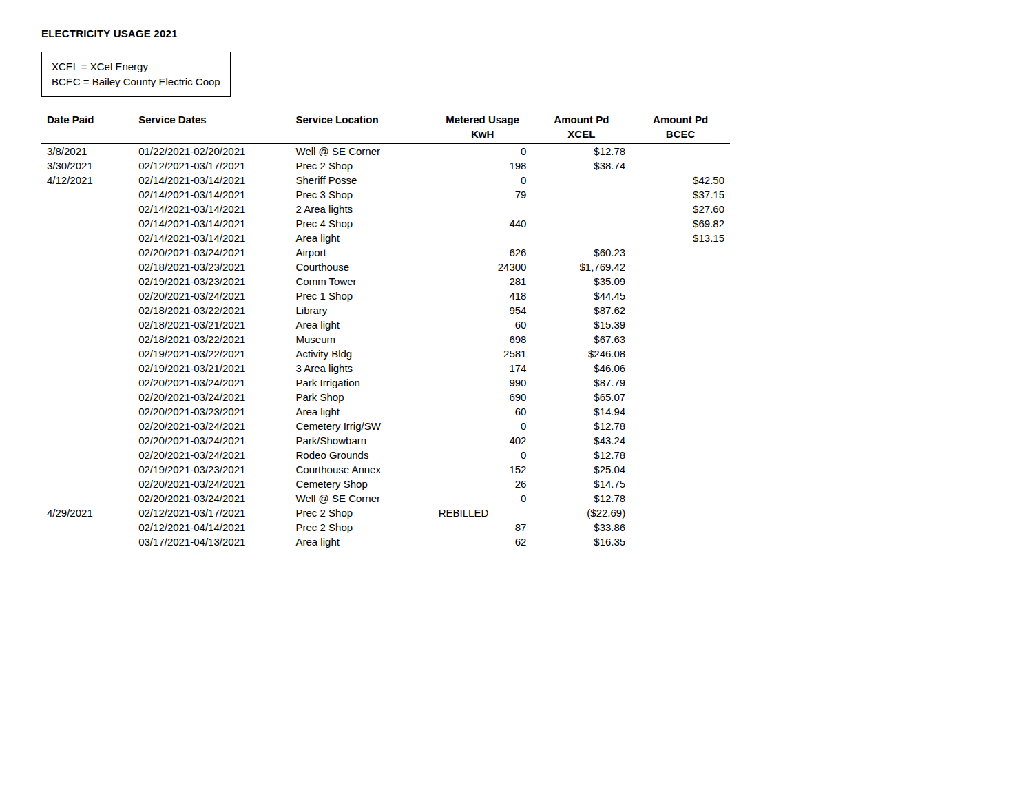ELECTRICITY USAGE 2021
XCEL = XCel Energy
BCEC = Bailey County Electric Coop
| Date Paid | Service Dates | Service Location | Metered Usage | Amount Pd | Amount Pd |
| --- | --- | --- | --- | --- | --- |
| | | | KwH | XCEL | BCEC |
| 3/8/2021 | 01/22/2021-02/20/2021 | Well @ SE Corner | 0 | $12.78 | |
| 3/30/2021 | 02/12/2021-03/17/2021 | Prec 2 Shop | 198 | $38.74 | |
| 4/12/2021 | 02/14/2021-03/14/2021 | Sheriff Posse | 0 | | $42.50 |
| | 02/14/2021-03/14/2021 | Prec 3 Shop | 79 | | $37.15 |
| | 02/14/2021-03/14/2021 | 2 Area lights | | | $27.60 |
| | 02/14/2021-03/14/2021 | Prec 4 Shop | 440 | | $69.82 |
| | 02/14/2021-03/14/2021 | Area light | | | $13.15 |
| | 02/20/2021-03/24/2021 | Airport | 626 | $60.23 | |
| | 02/18/2021-03/23/2021 | Courthouse | 24300 | $1,769.42 | |
| | 02/19/2021-03/23/2021 | Comm Tower | 281 | $35.09 | |
| | 02/20/2021-03/24/2021 | Prec 1 Shop | 418 | $44.45 | |
| | 02/18/2021-03/22/2021 | Library | 954 | $87.62 | |
| | 02/18/2021-03/21/2021 | Area light | 60 | $15.39 | |
| | 02/18/2021-03/22/2021 | Museum | 698 | $67.63 | |
| | 02/19/2021-03/22/2021 | Activity Bldg | 2581 | $246.08 | |
| | 02/19/2021-03/21/2021 | 3 Area lights | 174 | $46.06 | |
| | 02/20/2021-03/24/2021 | Park Irrigation | 990 | $87.79 | |
| | 02/20/2021-03/24/2021 | Park Shop | 690 | $65.07 | |
| | 02/20/2021-03/23/2021 | Area light | 60 | $14.94 | |
| | 02/20/2021-03/24/2021 | Cemetery Irrig/SW | 0 | $12.78 | |
| | 02/20/2021-03/24/2021 | Park/Showbarn | 402 | $43.24 | |
| | 02/20/2021-03/24/2021 | Rodeo Grounds | 0 | $12.78 | |
| | 02/19/2021-03/23/2021 | Courthouse Annex | 152 | $25.04 | |
| | 02/20/2021-03/24/2021 | Cemetery Shop | 26 | $14.75 | |
| | 02/20/2021-03/24/2021 | Well @ SE Corner | 0 | $12.78 | |
| 4/29/2021 | 02/12/2021-03/17/2021 | Prec 2 Shop | REBILLED | ($22.69) | |
| | 02/12/2021-04/14/2021 | Prec 2 Shop | 87 | $33.86 | |
| | 03/17/2021-04/13/2021 | Area light | 62 | $16.35 | |